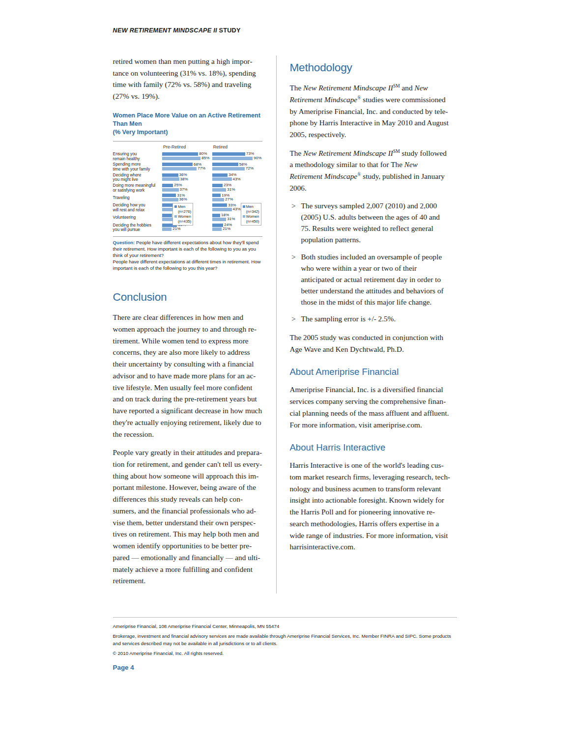NEW RETIREMENT MINDSCAPE II STUDY
retired women than men putting a high importance on volunteering (31% vs. 18%), spending time with family (72% vs. 58%) and traveling (27% vs. 19%).
Women Place More Value on an Active Retirement Than Men
(% Very Important)
Pre-Retired
Retired
Ensuring you
remain healthy
80%
85%
73%
90%
Spending more
time with your family
68%
77%
58%
72%
Deciding where
you might live
36%
38%
34%
43%
Doing more meaningful
or satisfying work
25%
37%
23%
31%
Traveling
31%
36%
19%
27%
Deciding how you
will rest and relax
38%
32%
33%
43%
Volunteering
22%
31%
18%
31%
Deciding the hobbies
you will pursue
33%
21%
24%
21%
Men
(n=276)
Women
(n=435)
Men
(n=342)
Women
(n=450)
Question: People have different expectations about how they'll spend their retirement. How important is each of the following to you as you think of your retirement?
People have different expectations at different times in retirement. How important is each of the following to you this year?
Conclusion
There are clear differences in how men and women approach the journey to and through retirement. While women tend to express more concerns, they are also more likely to address their uncertainty by consulting with a financial advisor and to have made more plans for an active lifestyle. Men usually feel more confident and on track during the pre-retirement years but have reported a significant decrease in how much they're actually enjoying retirement, likely due to the recession.
People vary greatly in their attitudes and preparation for retirement, and gender can't tell us everything about how someone will approach this important milestone. However, being aware of the differences this study reveals can help consumers, and the financial professionals who advise them, better understand their own perspectives on retirement. This may help both men and women identify opportunities to be better prepared — emotionally and financially — and ultimately achieve a more fulfilling and confident retirement.
Methodology
The New Retirement Mindscape IISM and New Retirement Mindscape® studies were commissioned by Ameriprise Financial, Inc. and conducted by telephone by Harris Interactive in May 2010 and August 2005, respectively.
The New Retirement Mindscape IISM study followed a methodology similar to that for The New Retirement Mindscape® study, published in January 2006.
The surveys sampled 2,007 (2010) and 2,000 (2005) U.S. adults between the ages of 40 and 75. Results were weighted to reflect general population patterns.
Both studies included an oversample of people who were within a year or two of their anticipated or actual retirement day in order to better understand the attitudes and behaviors of those in the midst of this major life change.
The sampling error is +/- 2.5%.
The 2005 study was conducted in conjunction with Age Wave and Ken Dychtwald, Ph.D.
About Ameriprise Financial
Ameriprise Financial, Inc. is a diversified financial services company serving the comprehensive financial planning needs of the mass affluent and affluent. For more information, visit ameriprise.com.
About Harris Interactive
Harris Interactive is one of the world's leading custom market research firms, leveraging research, technology and business acumen to transform relevant insight into actionable foresight. Known widely for the Harris Poll and for pioneering innovative research methodologies, Harris offers expertise in a wide range of industries. For more information, visit harrisinteractive.com.
Ameriprise Financial, 108 Ameriprise Financial Center, Minneapolis, MN 55474
Brokerage, investment and financial advisory services are made available through Ameriprise Financial Services, Inc. Member FINRA and SIPC. Some products and services described may not be available in all jurisdictions or to all clients.
© 2010 Ameriprise Financial, Inc. All rights reserved.
Page 4